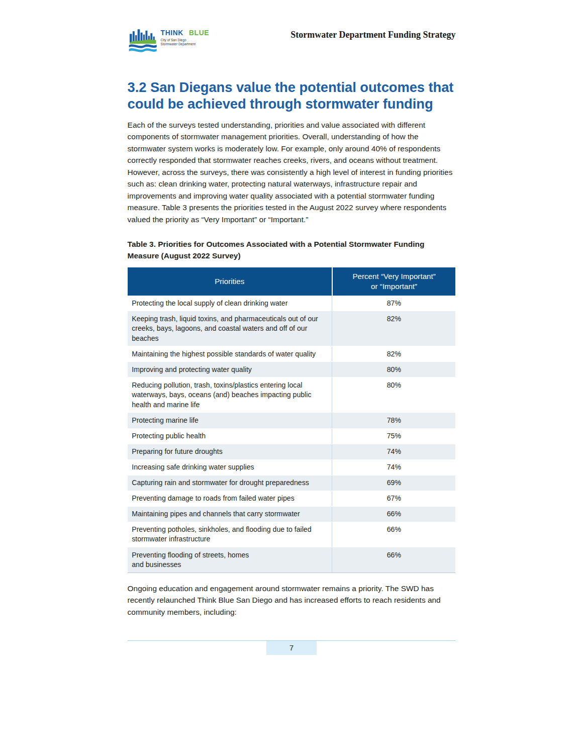THINK BLUE City of San Diego Stormwater Department
Stormwater Department Funding Strategy
3.2 San Diegans value the potential outcomes that could be achieved through stormwater funding
Each of the surveys tested understanding, priorities and value associated with different components of stormwater management priorities. Overall, understanding of how the stormwater system works is moderately low. For example, only around 40% of respondents correctly responded that stormwater reaches creeks, rivers, and oceans without treatment. However, across the surveys, there was consistently a high level of interest in funding priorities such as: clean drinking water, protecting natural waterways, infrastructure repair and improvements and improving water quality associated with a potential stormwater funding measure. Table 3 presents the priorities tested in the August 2022 survey where respondents valued the priority as “Very Important” or “Important.”
Table 3. Priorities for Outcomes Associated with a Potential Stormwater Funding Measure (August 2022 Survey)
| Priorities | Percent “Very Important” or “Important” |
| --- | --- |
| Protecting the local supply of clean drinking water | 87% |
| Keeping trash, liquid toxins, and pharmaceuticals out of our creeks, bays, lagoons, and coastal waters and off of our beaches | 82% |
| Maintaining the highest possible standards of water quality | 82% |
| Improving and protecting water quality | 80% |
| Reducing pollution, trash, toxins/plastics entering local waterways, bays, oceans (and) beaches impacting public health and marine life | 80% |
| Protecting marine life | 78% |
| Protecting public health | 75% |
| Preparing for future droughts | 74% |
| Increasing safe drinking water supplies | 74% |
| Capturing rain and stormwater for drought preparedness | 69% |
| Preventing damage to roads from failed water pipes | 67% |
| Maintaining pipes and channels that carry stormwater | 66% |
| Preventing potholes, sinkholes, and flooding due to failed stormwater infrastructure | 66% |
| Preventing flooding of streets, homes and businesses | 66% |
Ongoing education and engagement around stormwater remains a priority. The SWD has recently relaunched Think Blue San Diego and has increased efforts to reach residents and community members, including:
7